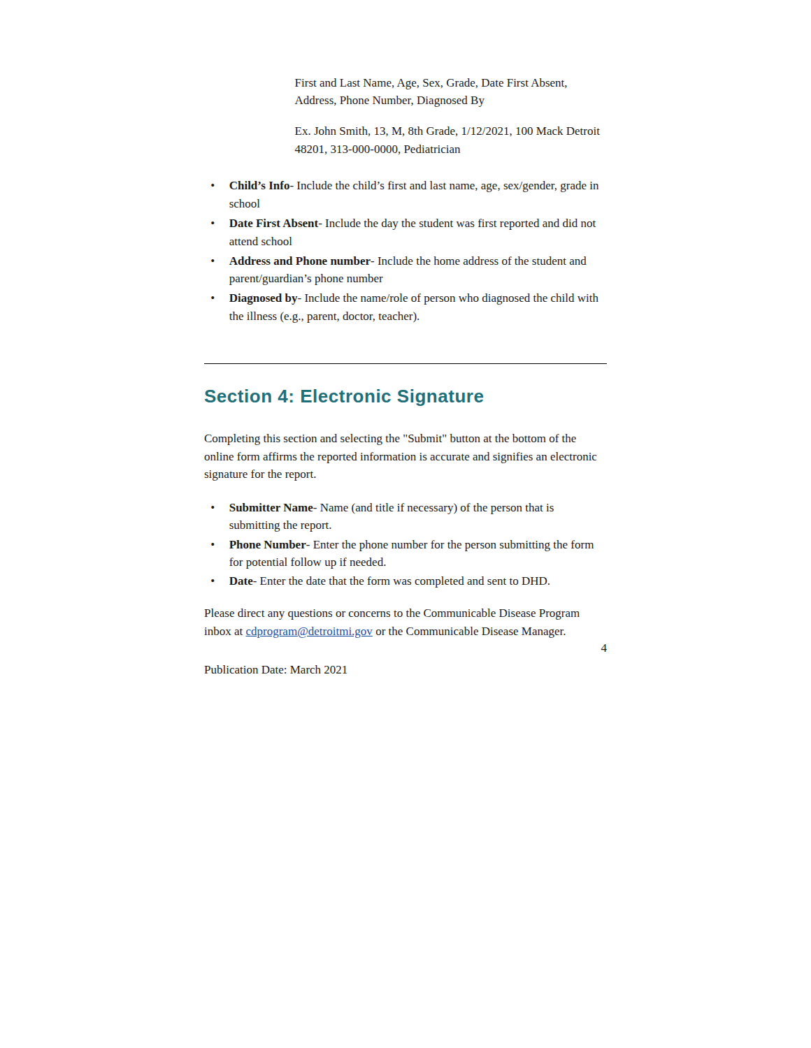First and Last Name, Age, Sex, Grade, Date First Absent, Address, Phone Number, Diagnosed By
Ex. John Smith, 13, M, 8th Grade, 1/12/2021, 100 Mack Detroit 48201, 313-000-0000, Pediatrician
Child’s Info- Include the child’s first and last name, age, sex/gender, grade in school
Date First Absent- Include the day the student was first reported and did not attend school
Address and Phone number- Include the home address of the student and parent/guardian’s phone number
Diagnosed by- Include the name/role of person who diagnosed the child with the illness (e.g., parent, doctor, teacher).
Section 4: Electronic Signature
Completing this section and selecting the "Submit" button at the bottom of the online form affirms the reported information is accurate and signifies an electronic signature for the report.
Submitter Name- Name (and title if necessary) of the person that is submitting the report.
Phone Number- Enter the phone number for the person submitting the form for potential follow up if needed.
Date- Enter the date that the form was completed and sent to DHD.
Please direct any questions or concerns to the Communicable Disease Program inbox at cdprogram@detroitmi.gov or the Communicable Disease Manager.
4
Publication Date: March 2021